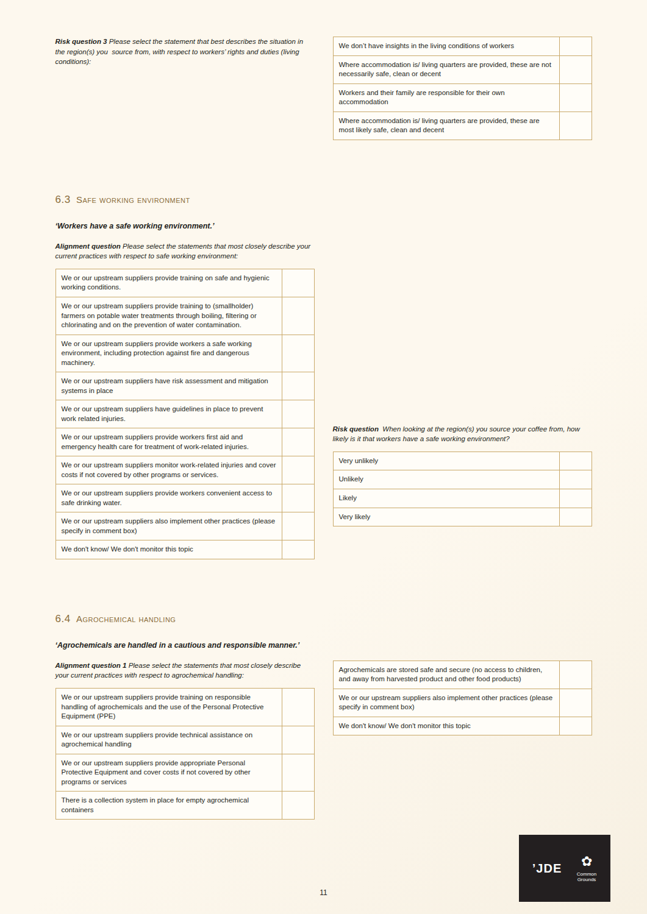Risk question 3 Please select the statement that best describes the situation in the region(s) you source from, with respect to workers’ rights and duties (living conditions):
| We don’t have insights in the living conditions of workers | |
| Where accommodation is/ living quarters are provided, these are not necessarily safe, clean or decent | |
| Workers and their family are responsible for their own accommodation | |
| Where accommodation is/ living quarters are provided, these are most likely safe, clean and decent | |
6.3 Safe working environment
‘Workers have a safe working environment.’
Alignment question Please select the statements that most closely describe your current practices with respect to safe working environment:
| We or our upstream suppliers provide training on safe and hygienic working conditions. | |
| We or our upstream suppliers provide training to (smallholder) farmers on potable water treatments through boiling, filtering or chlorinating and on the prevention of water contamination. | |
| We or our upstream suppliers provide workers a safe working environment, including protection against fire and dangerous machinery. | |
| We or our upstream suppliers have risk assessment and mitigation systems in place | |
| We or our upstream suppliers have guidelines in place to prevent work related injuries. | |
| We or our upstream suppliers provide workers first aid and emergency health care for treatment of work-related injuries. | |
| We or our upstream suppliers monitor work-related injuries and cover costs if not covered by other programs or services. | |
| We or our upstream suppliers provide workers convenient access to safe drinking water. | |
| We or our upstream suppliers also implement other practices (please specify in comment box) | |
| We don't know/ We don't monitor this topic | |
Risk question When looking at the region(s) you source your coffee from, how likely is it that workers have a safe working environment?
| Very unlikely | |
| Unlikely | |
| Likely | |
| Very likely | |
6.4 Agrochemical handling
‘Agrochemicals are handled in a cautious and responsible manner.’
Alignment question 1 Please select the statements that most closely describe your current practices with respect to agrochemical handling:
| We or our upstream suppliers provide training on responsible handling of agrochemicals and the use of the Personal Protective Equipment (PPE) | |
| We or our upstream suppliers provide technical assistance on agrochemical handling | |
| We or our upstream suppliers provide appropriate Personal Protective Equipment and cover costs if not covered by other programs or services | |
| There is a collection system in place for empty agrochemical containers | |
| Agrochemicals are stored safe and secure (no access to children, and away from harvested product and other food products) | |
| We or our upstream suppliers also implement other practices (please specify in comment box) | |
| We don't know/ We don't monitor this topic | |
11
’JDE
✿Common
Grounds